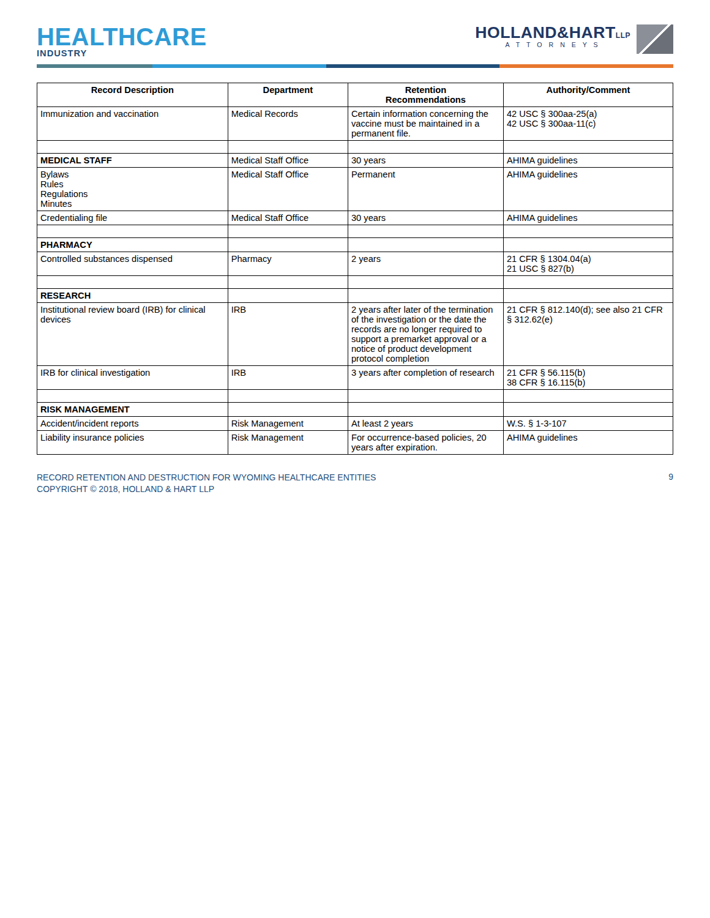HEALTHCARE
INDUSTRY
HOLLAND&HARTLLP
A T T O R N E Y S
| Record Description | Department | Retention Recommendations | Authority/Comment |
| --- | --- | --- | --- |
| Immunization and vaccination | Medical Records | Certain information concerning the vaccine must be maintained in a permanent file. | 42 USC § 300aa-25(a) 42 USC § 300aa-11(c) |
| MEDICAL STAFF | Medical Staff Office | 30 years | AHIMA guidelines |
| Bylaws Rules Regulations Minutes | Medical Staff Office | Permanent | AHIMA guidelines |
| Credentialing file | Medical Staff Office | 30 years | AHIMA guidelines |
| PHARMACY | | | |
| Controlled substances dispensed | Pharmacy | 2 years | 21 CFR § 1304.04(a) 21 USC § 827(b) |
| RESEARCH | | | |
| Institutional review board (IRB) for clinical devices | IRB | 2 years after later of the termination of the investigation or the date the records are no longer required to support a premarket approval or a notice of product development protocol completion | 21 CFR § 812.140(d); see also 21 CFR § 312.62(e) |
| IRB for clinical investigation | IRB | 3 years after completion of research | 21 CFR § 56.115(b) 38 CFR § 16.115(b) |
| RISK MANAGEMENT | | | |
| Accident/incident reports | Risk Management | At least 2 years | W.S. § 1-3-107 |
| Liability insurance policies | Risk Management | For occurrence-based policies, 20 years after expiration. | AHIMA guidelines |
RECORD RETENTION AND DESTRUCTION FOR WYOMING HEALTHCARE ENTITIES
COPYRIGHT © 2018, HOLLAND & HART LLP
9